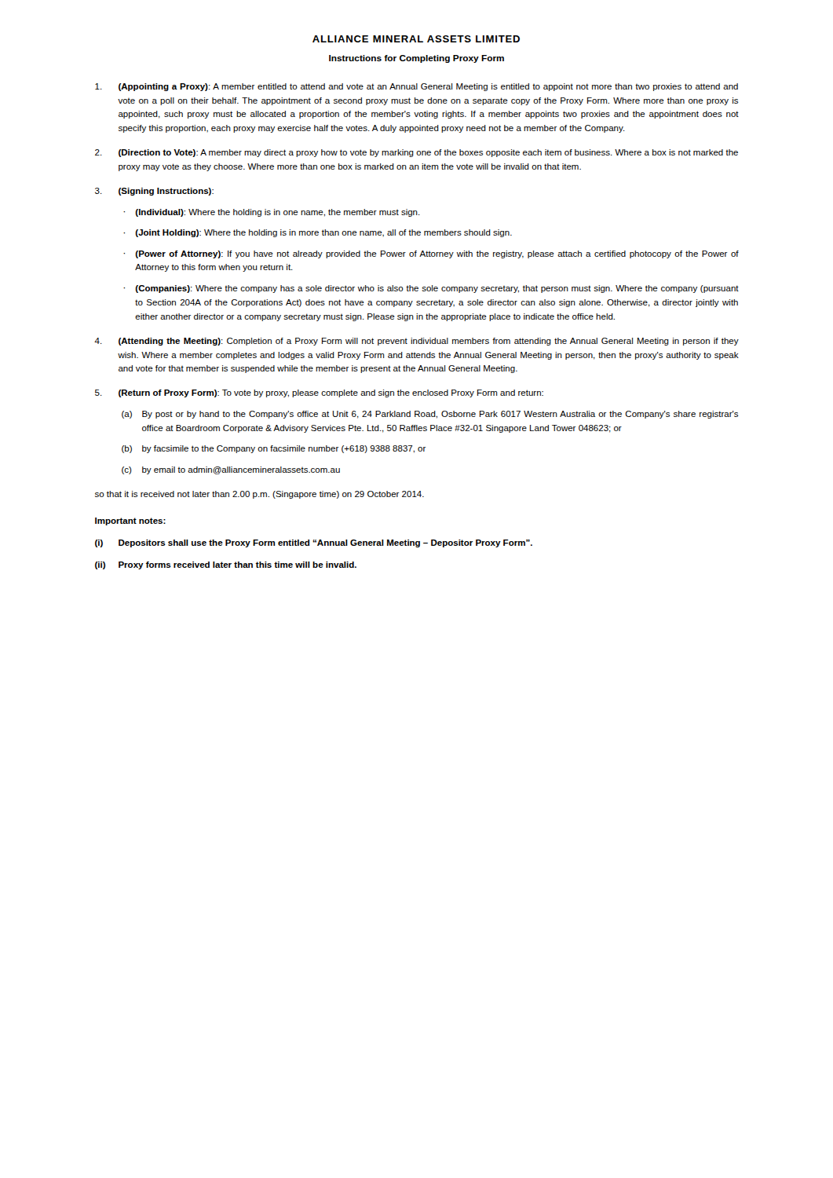Alliance Mineral Assets Limited
Instructions for Completing Proxy Form
(Appointing a Proxy): A member entitled to attend and vote at an Annual General Meeting is entitled to appoint not more than two proxies to attend and vote on a poll on their behalf. The appointment of a second proxy must be done on a separate copy of the Proxy Form. Where more than one proxy is appointed, such proxy must be allocated a proportion of the member's voting rights. If a member appoints two proxies and the appointment does not specify this proportion, each proxy may exercise half the votes. A duly appointed proxy need not be a member of the Company.
(Direction to Vote): A member may direct a proxy how to vote by marking one of the boxes opposite each item of business. Where a box is not marked the proxy may vote as they choose. Where more than one box is marked on an item the vote will be invalid on that item.
(Signing Instructions):
(Individual): Where the holding is in one name, the member must sign.
(Joint Holding): Where the holding is in more than one name, all of the members should sign.
(Power of Attorney): If you have not already provided the Power of Attorney with the registry, please attach a certified photocopy of the Power of Attorney to this form when you return it.
(Companies): Where the company has a sole director who is also the sole company secretary, that person must sign. Where the company (pursuant to Section 204A of the Corporations Act) does not have a company secretary, a sole director can also sign alone. Otherwise, a director jointly with either another director or a company secretary must sign. Please sign in the appropriate place to indicate the office held.
(Attending the Meeting): Completion of a Proxy Form will not prevent individual members from attending the Annual General Meeting in person if they wish. Where a member completes and lodges a valid Proxy Form and attends the Annual General Meeting in person, then the proxy's authority to speak and vote for that member is suspended while the member is present at the Annual General Meeting.
(Return of Proxy Form): To vote by proxy, please complete and sign the enclosed Proxy Form and return:
By post or by hand to the Company's office at Unit 6, 24 Parkland Road, Osborne Park 6017 Western Australia or the Company's share registrar's office at Boardroom Corporate & Advisory Services Pte. Ltd., 50 Raffles Place #32-01 Singapore Land Tower 048623; or
by facsimile to the Company on facsimile number (+618) 9388 8837, or
by email to admin@alliancemineralassets.com.au
so that it is received not later than 2.00 p.m. (Singapore time) on 29 October 2014.
Important notes:
Depositors shall use the Proxy Form entitled “Annual General Meeting – Depositor Proxy Form”.
Proxy forms received later than this time will be invalid.